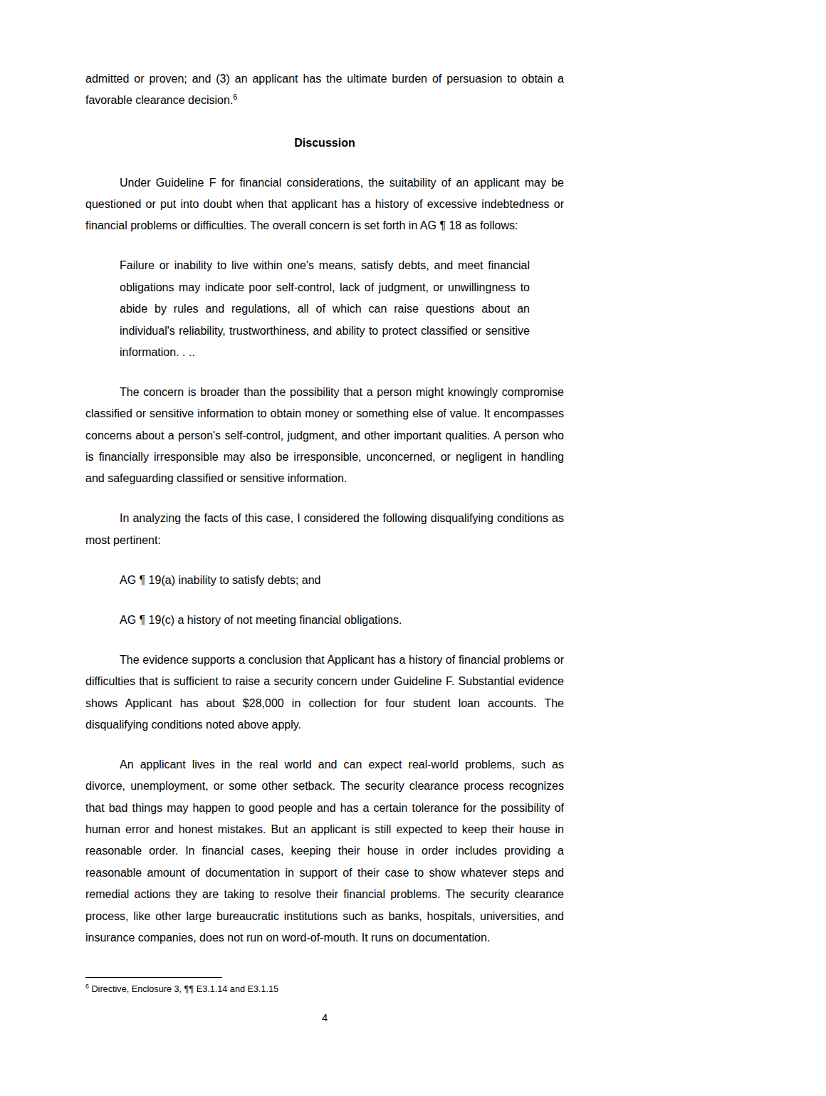admitted or proven; and (3) an applicant has the ultimate burden of persuasion to obtain a favorable clearance decision.6
Discussion
Under Guideline F for financial considerations, the suitability of an applicant may be questioned or put into doubt when that applicant has a history of excessive indebtedness or financial problems or difficulties. The overall concern is set forth in AG ¶ 18 as follows:
Failure or inability to live within one's means, satisfy debts, and meet financial obligations may indicate poor self-control, lack of judgment, or unwillingness to abide by rules and regulations, all of which can raise questions about an individual's reliability, trustworthiness, and ability to protect classified or sensitive information. . ..
The concern is broader than the possibility that a person might knowingly compromise classified or sensitive information to obtain money or something else of value. It encompasses concerns about a person's self-control, judgment, and other important qualities. A person who is financially irresponsible may also be irresponsible, unconcerned, or negligent in handling and safeguarding classified or sensitive information.
In analyzing the facts of this case, I considered the following disqualifying conditions as most pertinent:
AG ¶ 19(a) inability to satisfy debts; and
AG ¶ 19(c) a history of not meeting financial obligations.
The evidence supports a conclusion that Applicant has a history of financial problems or difficulties that is sufficient to raise a security concern under Guideline F. Substantial evidence shows Applicant has about $28,000 in collection for four student loan accounts. The disqualifying conditions noted above apply.
An applicant lives in the real world and can expect real-world problems, such as divorce, unemployment, or some other setback. The security clearance process recognizes that bad things may happen to good people and has a certain tolerance for the possibility of human error and honest mistakes. But an applicant is still expected to keep their house in reasonable order. In financial cases, keeping their house in order includes providing a reasonable amount of documentation in support of their case to show whatever steps and remedial actions they are taking to resolve their financial problems. The security clearance process, like other large bureaucratic institutions such as banks, hospitals, universities, and insurance companies, does not run on word-of-mouth. It runs on documentation.
6 Directive, Enclosure 3, ¶¶ E3.1.14 and E3.1.15
4